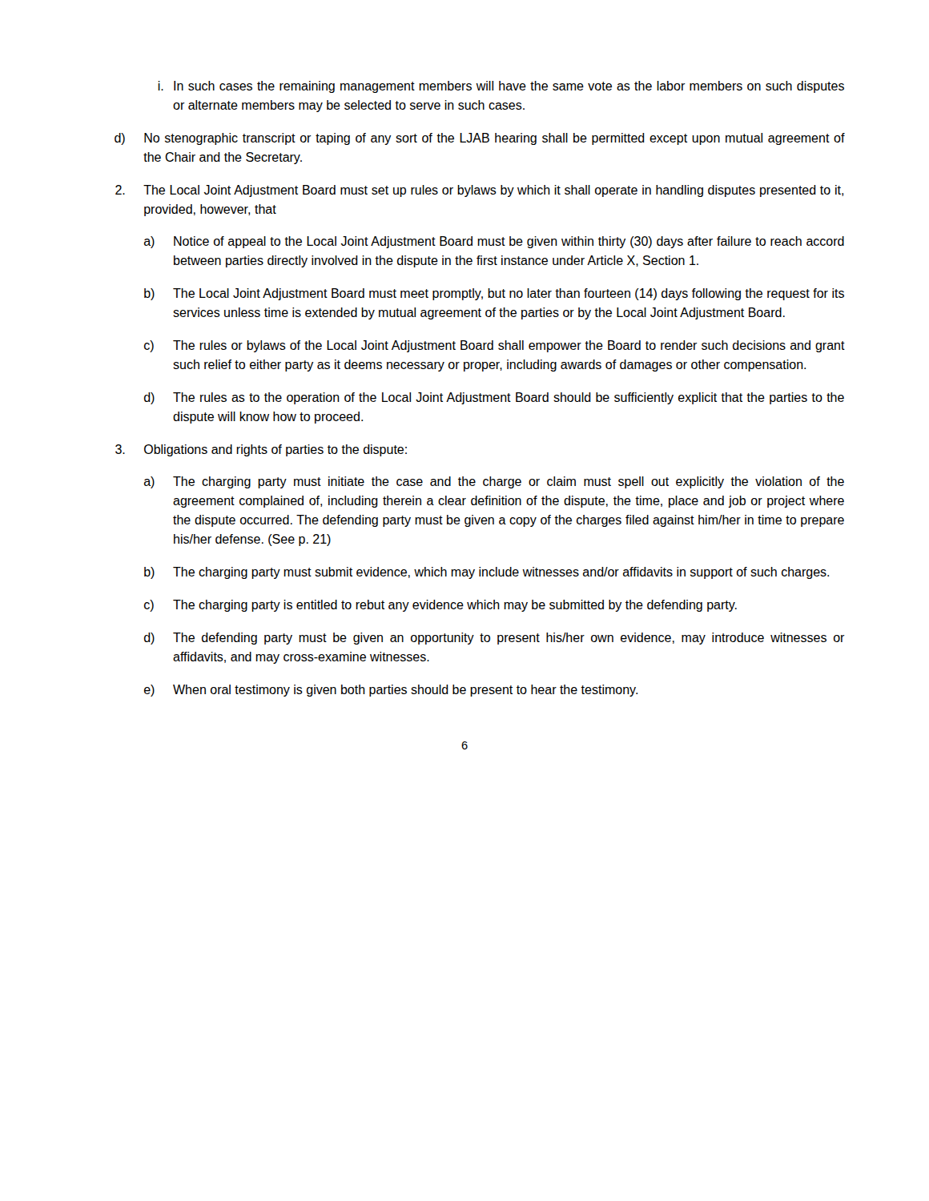i. In such cases the remaining management members will have the same vote as the labor members on such disputes or alternate members may be selected to serve in such cases.
d) No stenographic transcript or taping of any sort of the LJAB hearing shall be permitted except upon mutual agreement of the Chair and the Secretary.
2. The Local Joint Adjustment Board must set up rules or bylaws by which it shall operate in handling disputes presented to it, provided, however, that
a) Notice of appeal to the Local Joint Adjustment Board must be given within thirty (30) days after failure to reach accord between parties directly involved in the dispute in the first instance under Article X, Section 1.
b) The Local Joint Adjustment Board must meet promptly, but no later than fourteen (14) days following the request for its services unless time is extended by mutual agreement of the parties or by the Local Joint Adjustment Board.
c) The rules or bylaws of the Local Joint Adjustment Board shall empower the Board to render such decisions and grant such relief to either party as it deems necessary or proper, including awards of damages or other compensation.
d) The rules as to the operation of the Local Joint Adjustment Board should be sufficiently explicit that the parties to the dispute will know how to proceed.
3. Obligations and rights of parties to the dispute:
a) The charging party must initiate the case and the charge or claim must spell out explicitly the violation of the agreement complained of, including therein a clear definition of the dispute, the time, place and job or project where the dispute occurred. The defending party must be given a copy of the charges filed against him/her in time to prepare his/her defense. (See p. 21)
b) The charging party must submit evidence, which may include witnesses and/or affidavits in support of such charges.
c) The charging party is entitled to rebut any evidence which may be submitted by the defending party.
d) The defending party must be given an opportunity to present his/her own evidence, may introduce witnesses or affidavits, and may cross-examine witnesses.
e) When oral testimony is given both parties should be present to hear the testimony.
6